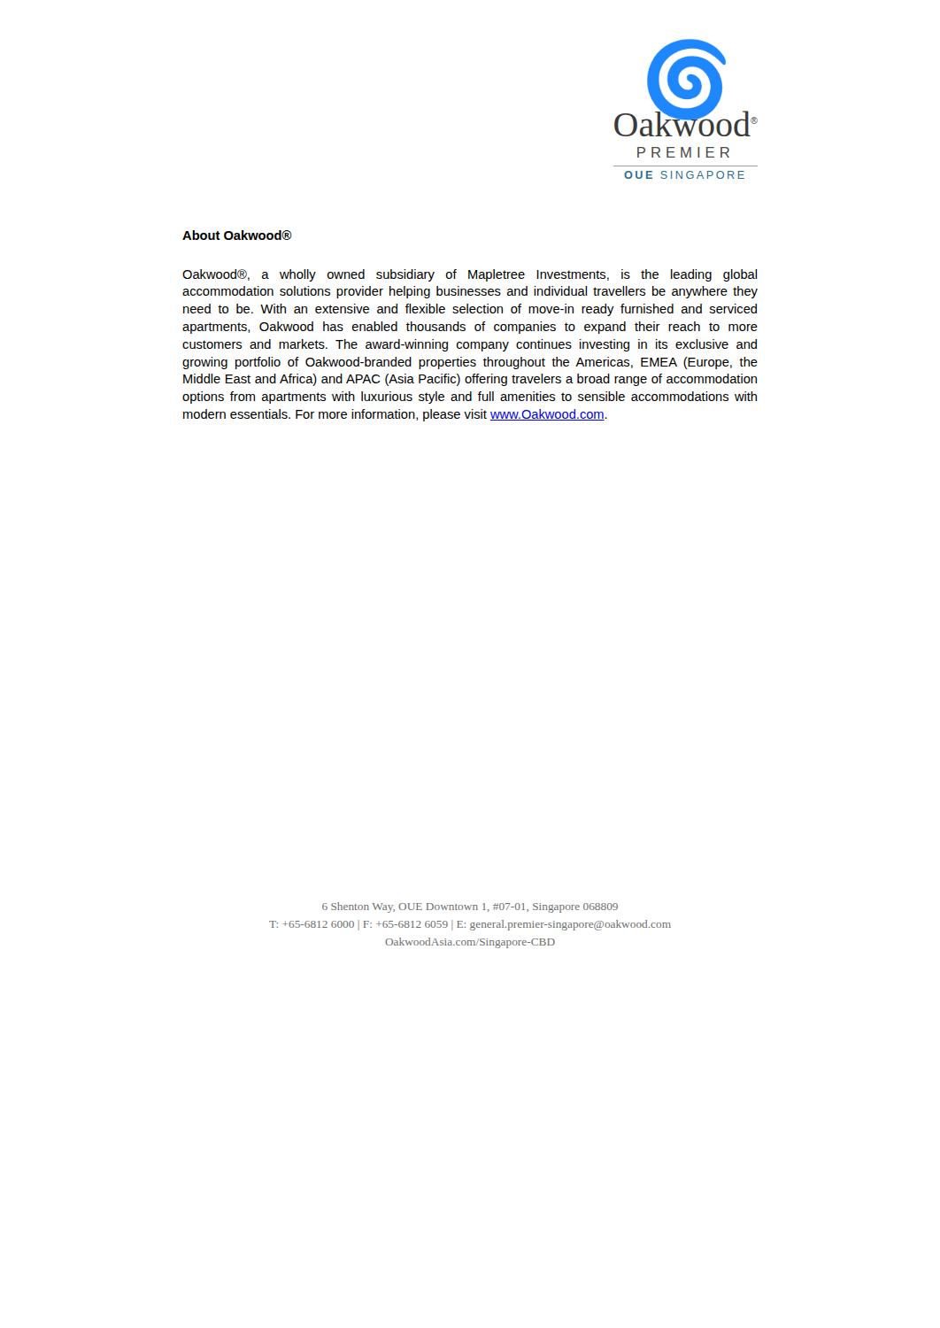🌀
Oakwood®
PREMIER
OUE SINGAPORE
About Oakwood®
Oakwood®, a wholly owned subsidiary of Mapletree Investments, is the leading global accommodation solutions provider helping businesses and individual travellers be anywhere they need to be. With an extensive and flexible selection of move-in ready furnished and serviced apartments, Oakwood has enabled thousands of companies to expand their reach to more customers and markets. The award-winning company continues investing in its exclusive and growing portfolio of Oakwood-branded properties throughout the Americas, EMEA (Europe, the Middle East and Africa) and APAC (Asia Pacific) offering travelers a broad range of accommodation options from apartments with luxurious style and full amenities to sensible accommodations with modern essentials. For more information, please visit www.Oakwood.com.
6 Shenton Way, OUE Downtown 1, #07-01, Singapore 068809
T: +65-6812 6000 | F: +65-6812 6059 | E: general.premier-singapore@oakwood.com
OakwoodAsia.com/Singapore-CBD